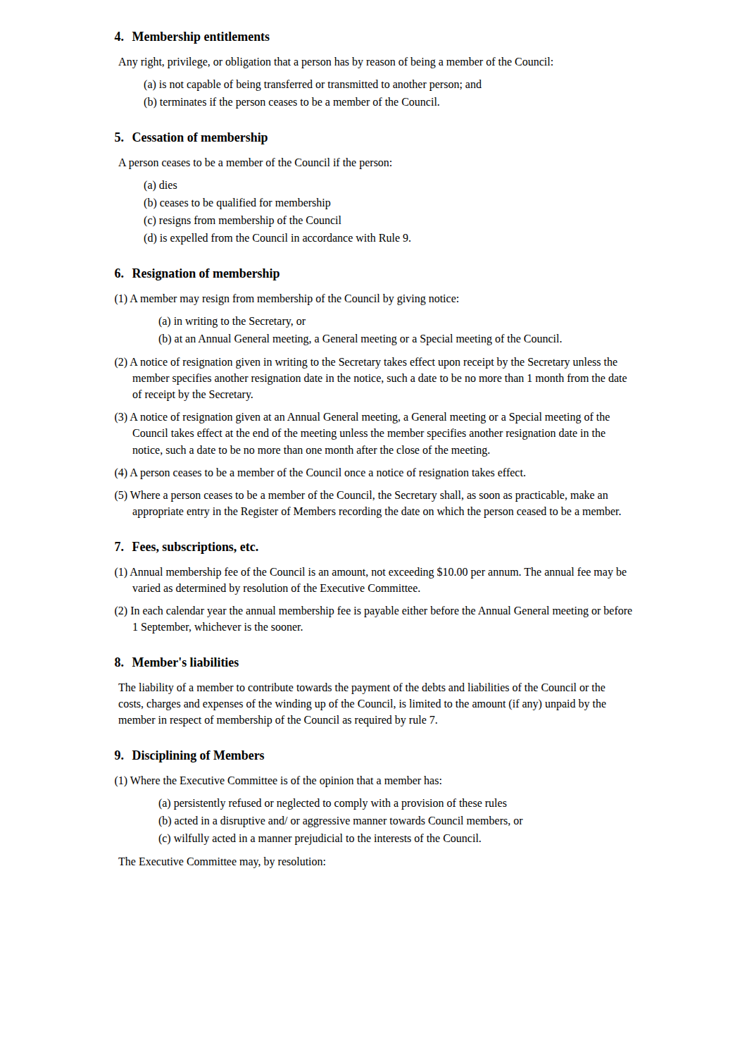4. Membership entitlements
Any right, privilege, or obligation that a person has by reason of being a member of the Council:
(a) is not capable of being transferred or transmitted to another person; and
(b) terminates if the person ceases to be a member of the Council.
5. Cessation of membership
A person ceases to be a member of the Council if the person:
(a) dies
(b) ceases to be qualified for membership
(c) resigns from membership of the Council
(d) is expelled from the Council in accordance with Rule 9.
6. Resignation of membership
(1) A member may resign from membership of the Council by giving notice:
(a) in writing to the Secretary, or
(b) at an Annual General meeting, a General meeting or a Special meeting of the Council.
(2) A notice of resignation given in writing to the Secretary takes effect upon receipt by the Secretary unless the member specifies another resignation date in the notice, such a date to be no more than 1 month from the date of receipt by the Secretary.
(3) A notice of resignation given at an Annual General meeting, a General meeting or a Special meeting of the Council takes effect at the end of the meeting unless the member specifies another resignation date in the notice, such a date to be no more than one month after the close of the meeting.
(4) A person ceases to be a member of the Council once a notice of resignation takes effect.
(5) Where a person ceases to be a member of the Council, the Secretary shall, as soon as practicable, make an appropriate entry in the Register of Members recording the date on which the person ceased to be a member.
7. Fees, subscriptions, etc.
(1) Annual membership fee of the Council is an amount, not exceeding $10.00 per annum. The annual fee may be varied as determined by resolution of the Executive Committee.
(2) In each calendar year the annual membership fee is payable either before the Annual General meeting or before 1 September, whichever is the sooner.
8. Member's liabilities
The liability of a member to contribute towards the payment of the debts and liabilities of the Council or the costs, charges and expenses of the winding up of the Council, is limited to the amount (if any) unpaid by the member in respect of membership of the Council as required by rule 7.
9. Disciplining of Members
(1) Where the Executive Committee is of the opinion that a member has:
(a) persistently refused or neglected to comply with a provision of these rules
(b) acted in a disruptive and/ or aggressive manner towards Council members, or
(c) wilfully acted in a manner prejudicial to the interests of the Council.
The Executive Committee may, by resolution: